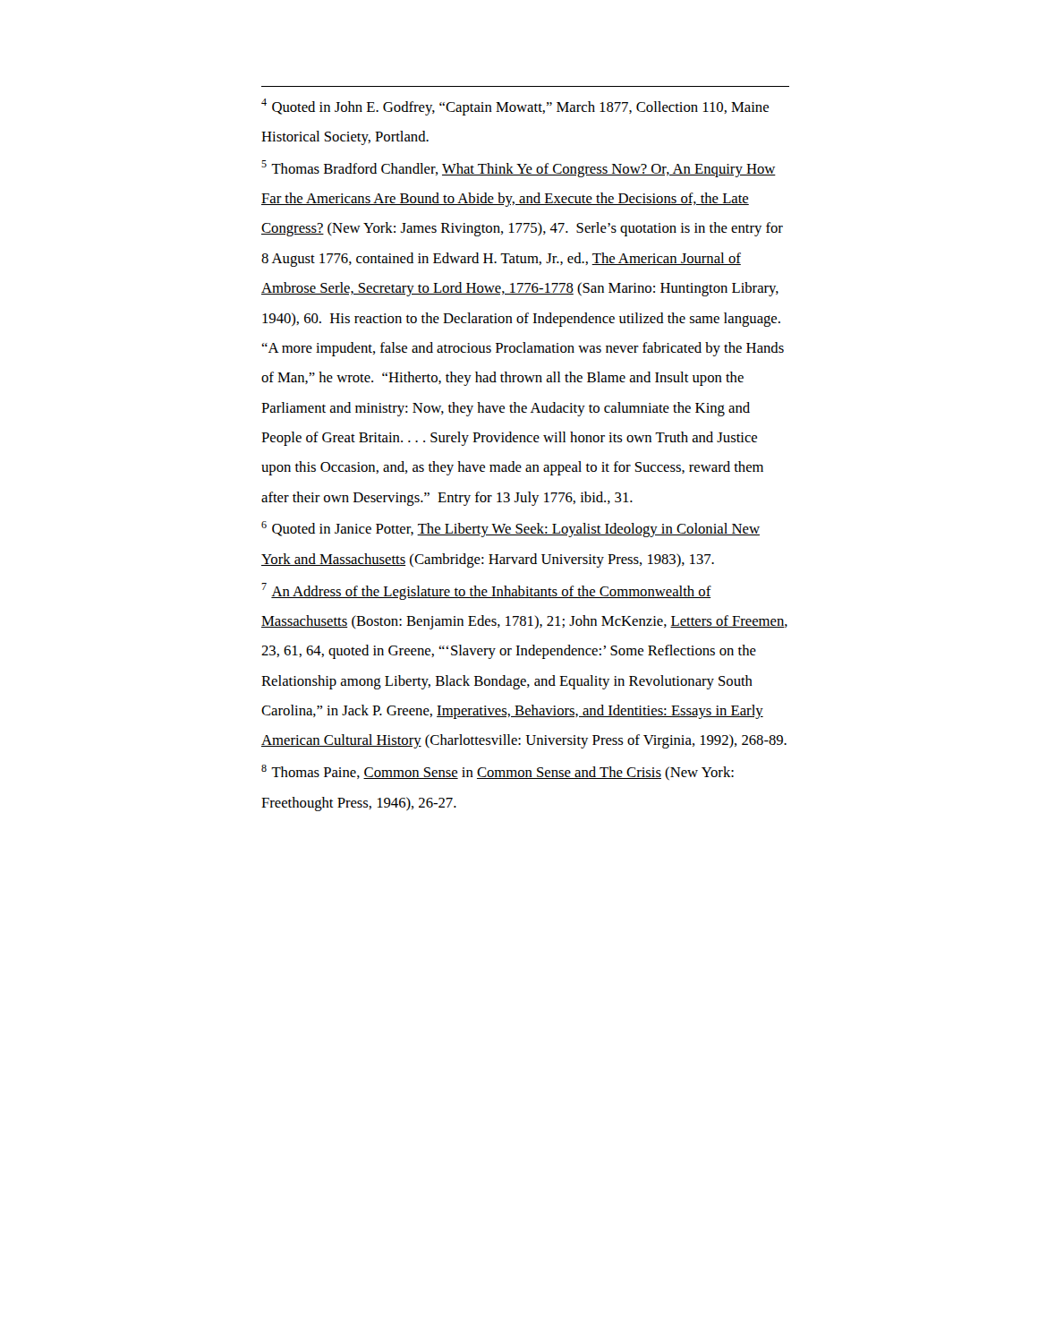4Quoted in John E. Godfrey, “Captain Mowatt,” March 1877, Collection 110, Maine Historical Society, Portland.
5Thomas Bradford Chandler, What Think Ye of Congress Now? Or, An Enquiry How Far the Americans Are Bound to Abide by, and Execute the Decisions of, the Late Congress? (New York: James Rivington, 1775), 47. Serle’s quotation is in the entry for 8 August 1776, contained in Edward H. Tatum, Jr., ed., The American Journal of Ambrose Serle, Secretary to Lord Howe, 1776-1778 (San Marino: Huntington Library, 1940), 60. His reaction to the Declaration of Independence utilized the same language. “A more impudent, false and atrocious Proclamation was never fabricated by the Hands of Man,” he wrote. “Hitherto, they had thrown all the Blame and Insult upon the Parliament and ministry: Now, they have the Audacity to calumniate the King and People of Great Britain. . . . Surely Providence will honor its own Truth and Justice upon this Occasion, and, as they have made an appeal to it for Success, reward them after their own Deservings.” Entry for 13 July 1776, ibid., 31.
6Quoted in Janice Potter, The Liberty We Seek: Loyalist Ideology in Colonial New York and Massachusetts (Cambridge: Harvard University Press, 1983), 137.
7An Address of the Legislature to the Inhabitants of the Commonwealth of Massachusetts (Boston: Benjamin Edes, 1781), 21; John McKenzie, Letters of Freemen, 23, 61, 64, quoted in Greene, “‘Slavery or Independence:’ Some Reflections on the Relationship among Liberty, Black Bondage, and Equality in Revolutionary South Carolina,” in Jack P. Greene, Imperatives, Behaviors, and Identities: Essays in Early American Cultural History (Charlottesville: University Press of Virginia, 1992), 268-89.
8Thomas Paine, Common Sense in Common Sense and The Crisis (New York: Freethought Press, 1946), 26-27.